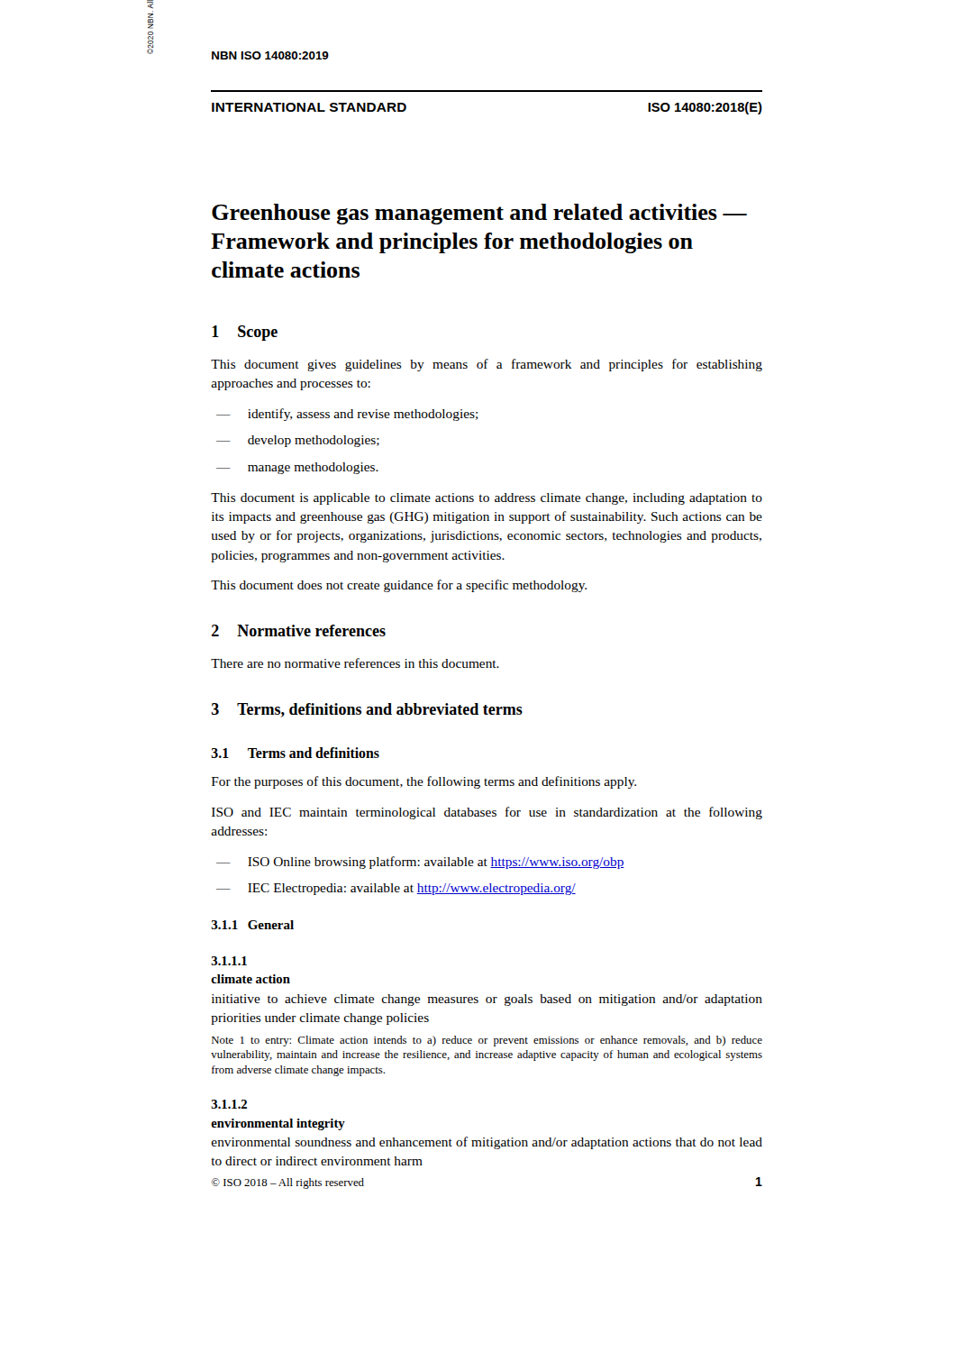©2020 NBN. All rights reserved – PREVIEW first 9 pages
NBN ISO 14080:2019
INTERNATIONAL STANDARD
ISO 14080:2018(E)
Greenhouse gas management and related activities — Framework and principles for methodologies on climate actions
1 Scope
This document gives guidelines by means of a framework and principles for establishing approaches and processes to:
identify, assess and revise methodologies;
develop methodologies;
manage methodologies.
This document is applicable to climate actions to address climate change, including adaptation to its impacts and greenhouse gas (GHG) mitigation in support of sustainability. Such actions can be used by or for projects, organizations, jurisdictions, economic sectors, technologies and products, policies, programmes and non-government activities.
This document does not create guidance for a specific methodology.
2 Normative references
There are no normative references in this document.
3 Terms, definitions and abbreviated terms
3.1 Terms and definitions
For the purposes of this document, the following terms and definitions apply.
ISO and IEC maintain terminological databases for use in standardization at the following addresses:
ISO Online browsing platform: available at https://www.iso.org/obp
IEC Electropedia: available at http://www.electropedia.org/
3.1.1 General
3.1.1.1
climate action
initiative to achieve climate change measures or goals based on mitigation and/or adaptation priorities under climate change policies
Note 1 to entry: Climate action intends to a) reduce or prevent emissions or enhance removals, and b) reduce vulnerability, maintain and increase the resilience, and increase adaptive capacity of human and ecological systems from adverse climate change impacts.
3.1.1.2
environmental integrity
environmental soundness and enhancement of mitigation and/or adaptation actions that do not lead to direct or indirect environment harm
© ISO 2018 – All rights reserved
1